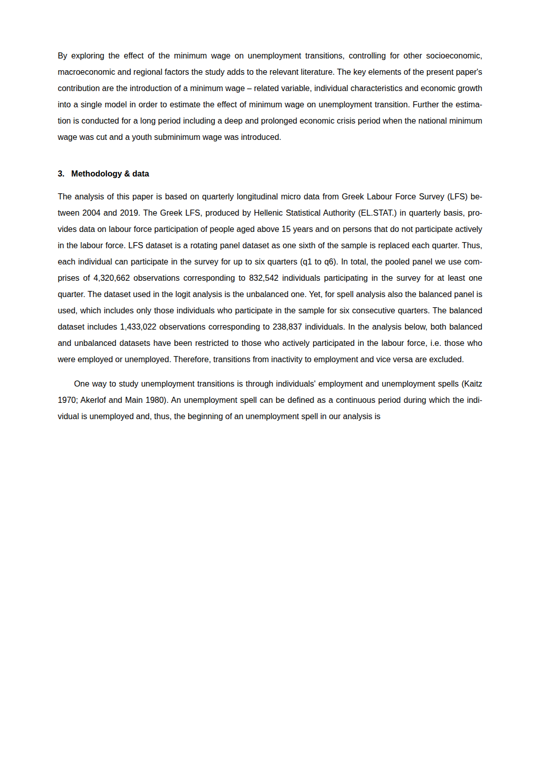By exploring the effect of the minimum wage on unemployment transitions, controlling for other socioeconomic, macroeconomic and regional factors the study adds to the relevant literature. The key elements of the present paper's contribution are the introduction of a minimum wage – related variable, individual characteristics and economic growth into a single model in order to estimate the effect of minimum wage on unemployment transition. Further the estimation is conducted for a long period including a deep and prolonged economic crisis period when the national minimum wage was cut and a youth subminimum wage was introduced.
3. Methodology & data
The analysis of this paper is based on quarterly longitudinal micro data from Greek Labour Force Survey (LFS) between 2004 and 2019. The Greek LFS, produced by Hellenic Statistical Authority (EL.STAT.) in quarterly basis, provides data on labour force participation of people aged above 15 years and on persons that do not participate actively in the labour force. LFS dataset is a rotating panel dataset as one sixth of the sample is replaced each quarter. Thus, each individual can participate in the survey for up to six quarters (q1 to q6). In total, the pooled panel we use comprises of 4,320,662 observations corresponding to 832,542 individuals participating in the survey for at least one quarter. The dataset used in the logit analysis is the unbalanced one. Yet, for spell analysis also the balanced panel is used, which includes only those individuals who participate in the sample for six consecutive quarters. The balanced dataset includes 1,433,022 observations corresponding to 238,837 individuals. In the analysis below, both balanced and unbalanced datasets have been restricted to those who actively participated in the labour force, i.e. those who were employed or unemployed. Therefore, transitions from inactivity to employment and vice versa are excluded.
One way to study unemployment transitions is through individuals' employment and unemployment spells (Kaitz 1970; Akerlof and Main 1980). An unemployment spell can be defined as a continuous period during which the individual is unemployed and, thus, the beginning of an unemployment spell in our analysis is